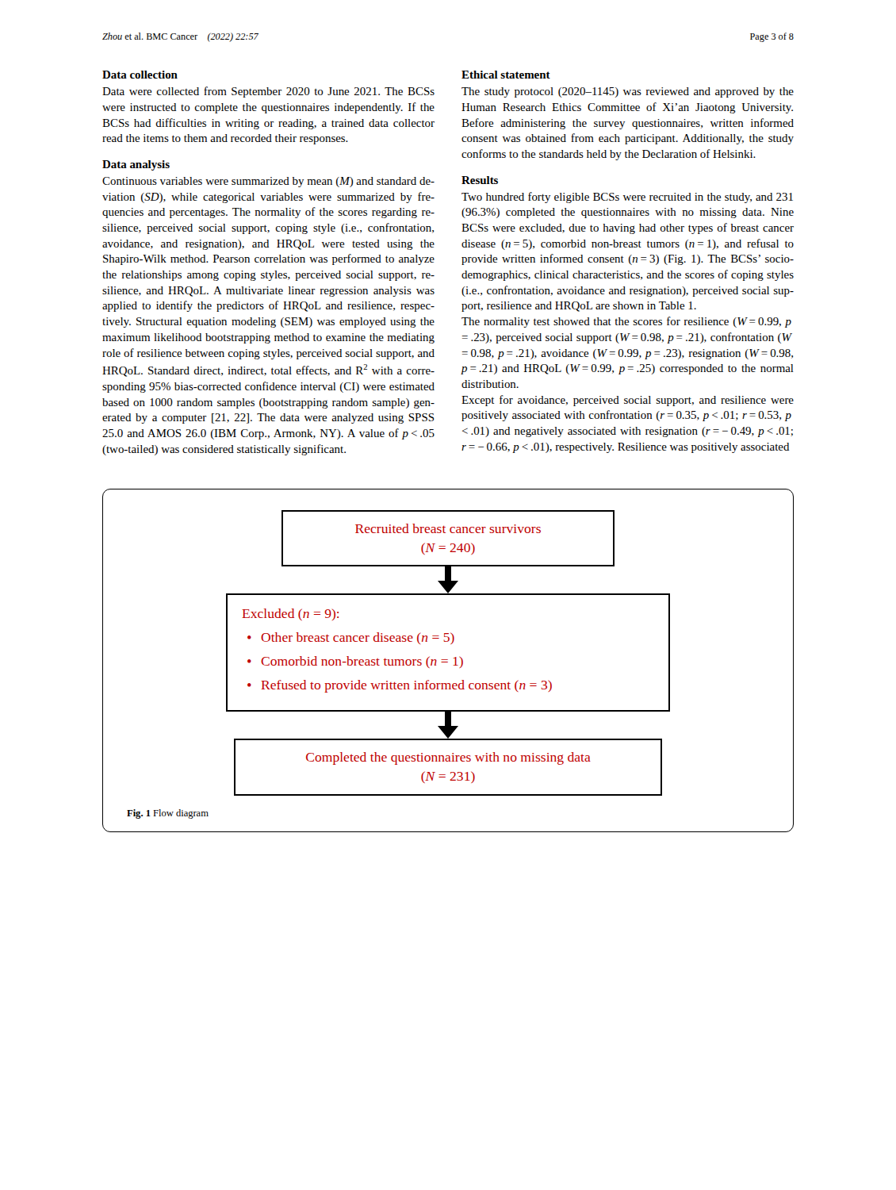Zhou et al. BMC Cancer (2022) 22:57
Page 3 of 8
Data collection
Data were collected from September 2020 to June 2021. The BCSs were instructed to complete the questionnaires independently. If the BCSs had difficulties in writing or reading, a trained data collector read the items to them and recorded their responses.
Data analysis
Continuous variables were summarized by mean (M) and standard deviation (SD), while categorical variables were summarized by frequencies and percentages. The normality of the scores regarding resilience, perceived social support, coping style (i.e., confrontation, avoidance, and resignation), and HRQoL were tested using the Shapiro-Wilk method. Pearson correlation was performed to analyze the relationships among coping styles, perceived social support, resilience, and HRQoL. A multivariate linear regression analysis was applied to identify the predictors of HRQoL and resilience, respectively. Structural equation modeling (SEM) was employed using the maximum likelihood bootstrapping method to examine the mediating role of resilience between coping styles, perceived social support, and HRQoL. Standard direct, indirect, total effects, and R2 with a corresponding 95% bias-corrected confidence interval (CI) were estimated based on 1000 random samples (bootstrapping random sample) generated by a computer [21, 22]. The data were analyzed using SPSS 25.0 and AMOS 26.0 (IBM Corp., Armonk, NY). A value of p < .05 (two-tailed) was considered statistically significant.
Ethical statement
The study protocol (2020–1145) was reviewed and approved by the Human Research Ethics Committee of Xi’an Jiaotong University. Before administering the survey questionnaires, written informed consent was obtained from each participant. Additionally, the study conforms to the standards held by the Declaration of Helsinki.
Results
Two hundred forty eligible BCSs were recruited in the study, and 231 (96.3%) completed the questionnaires with no missing data. Nine BCSs were excluded, due to having had other types of breast cancer disease (n = 5), comorbid non-breast tumors (n = 1), and refusal to provide written informed consent (n = 3) (Fig. 1). The BCSs’ socio-demographics, clinical characteristics, and the scores of coping styles (i.e., confrontation, avoidance and resignation), perceived social support, resilience and HRQoL are shown in Table 1.
The normality test showed that the scores for resilience (W = 0.99, p = .23), perceived social support (W = 0.98, p = .21), confrontation (W = 0.98, p = .21), avoidance (W = 0.99, p = .23), resignation (W = 0.98, p = .21) and HRQoL (W = 0.99, p = .25) corresponded to the normal distribution.
Except for avoidance, perceived social support, and resilience were positively associated with confrontation (r = 0.35, p < .01; r = 0.53, p < .01) and negatively associated with resignation (r = − 0.49, p < .01; r = − 0.66, p < .01), respectively. Resilience was positively associated
Recruited breast cancer survivors (N = 240)
Excluded (n = 9):
Other breast cancer disease (n = 5)
Comorbid non-breast tumors (n = 1)
Refused to provide written informed consent (n = 3)
Completed the questionnaires with no missing data (N = 231)
Fig. 1 Flow diagram